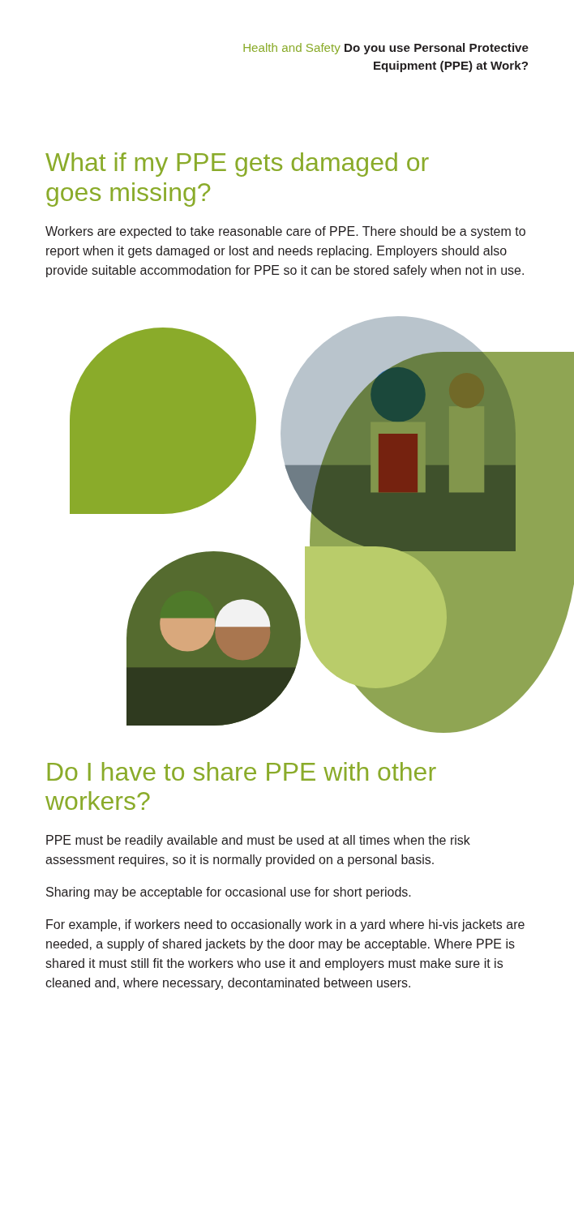Health and Safety Do you use Personal Protective
Equipment (PPE) at Work?
What if my PPE gets damaged or
goes missing?
Workers are expected to take reasonable care of PPE. There should be a system to report when it gets damaged or lost and needs replacing. Employers should also provide suitable accommodation for PPE so it can be stored safely when not in use.
Do I have to share PPE with other
workers?
PPE must be readily available and must be used at all times when the risk assessment requires, so it is normally provided on a personal basis.
Sharing may be acceptable for occasional use for short periods.
For example, if workers need to occasionally work in a yard where hi-vis jackets are needed, a supply of shared jackets by the door may be acceptable. Where PPE is shared it must still fit the workers who use it and employers must make sure it is cleaned and, where necessary, decontaminated between users.